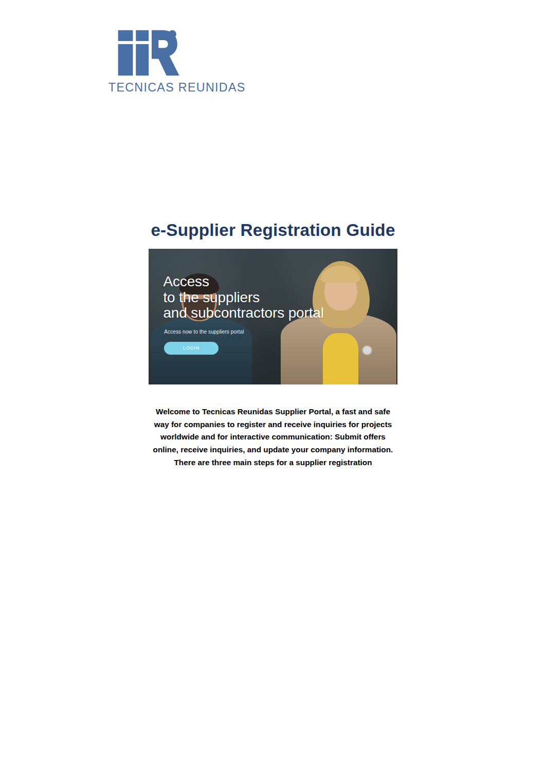TECNICAS REUNIDAS
e-Supplier Registration Guide
Access
to the suppliers
and subcontractors portal
Access now to the suppliers portal
Login
Welcome to Tecnicas Reunidas Supplier Portal, a fast and safe way for companies to register and receive inquiries for projects worldwide and for interactive communication: Submit offers online, receive inquiries, and update your company information. There are three main steps for a supplier registration